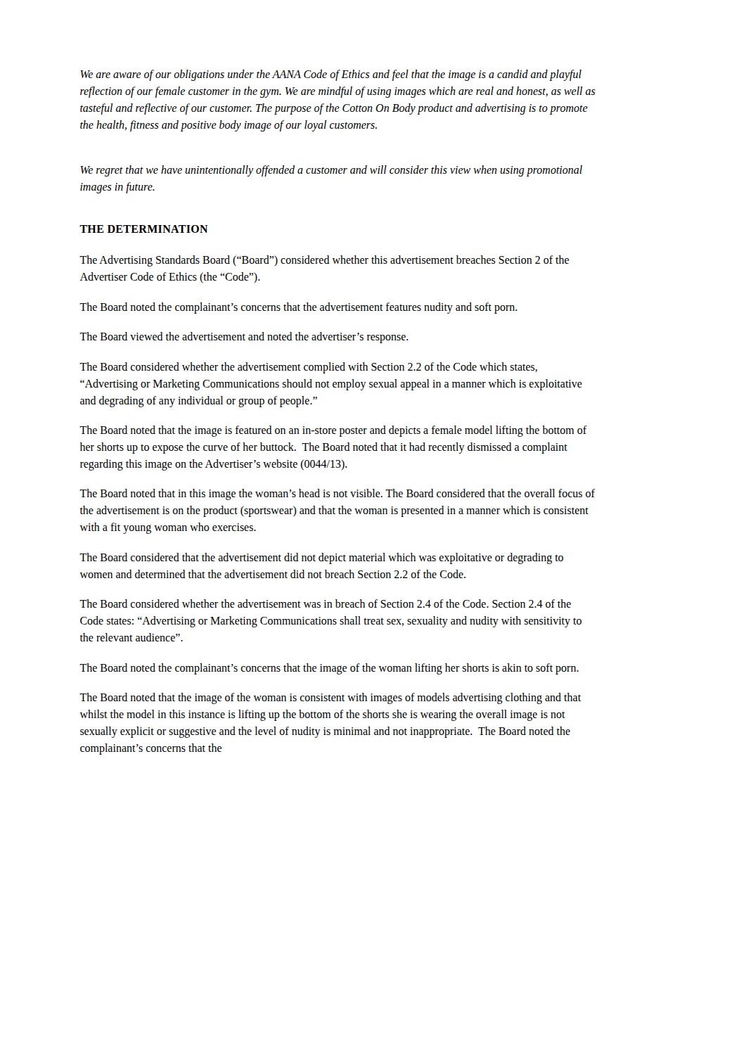We are aware of our obligations under the AANA Code of Ethics and feel that the image is a candid and playful reflection of our female customer in the gym. We are mindful of using images which are real and honest, as well as tasteful and reflective of our customer. The purpose of the Cotton On Body product and advertising is to promote the health, fitness and positive body image of our loyal customers.
We regret that we have unintentionally offended a customer and will consider this view when using promotional images in future.
THE DETERMINATION
The Advertising Standards Board (“Board”) considered whether this advertisement breaches Section 2 of the Advertiser Code of Ethics (the “Code”).
The Board noted the complainant’s concerns that the advertisement features nudity and soft porn.
The Board viewed the advertisement and noted the advertiser’s response.
The Board considered whether the advertisement complied with Section 2.2 of the Code which states, “Advertising or Marketing Communications should not employ sexual appeal in a manner which is exploitative and degrading of any individual or group of people.”
The Board noted that the image is featured on an in-store poster and depicts a female model lifting the bottom of her shorts up to expose the curve of her buttock. The Board noted that it had recently dismissed a complaint regarding this image on the Advertiser’s website (0044/13).
The Board noted that in this image the woman’s head is not visible. The Board considered that the overall focus of the advertisement is on the product (sportswear) and that the woman is presented in a manner which is consistent with a fit young woman who exercises.
The Board considered that the advertisement did not depict material which was exploitative or degrading to women and determined that the advertisement did not breach Section 2.2 of the Code.
The Board considered whether the advertisement was in breach of Section 2.4 of the Code. Section 2.4 of the Code states: “Advertising or Marketing Communications shall treat sex, sexuality and nudity with sensitivity to the relevant audience”.
The Board noted the complainant’s concerns that the image of the woman lifting her shorts is akin to soft porn.
The Board noted that the image of the woman is consistent with images of models advertising clothing and that whilst the model in this instance is lifting up the bottom of the shorts she is wearing the overall image is not sexually explicit or suggestive and the level of nudity is minimal and not inappropriate. The Board noted the complainant’s concerns that the